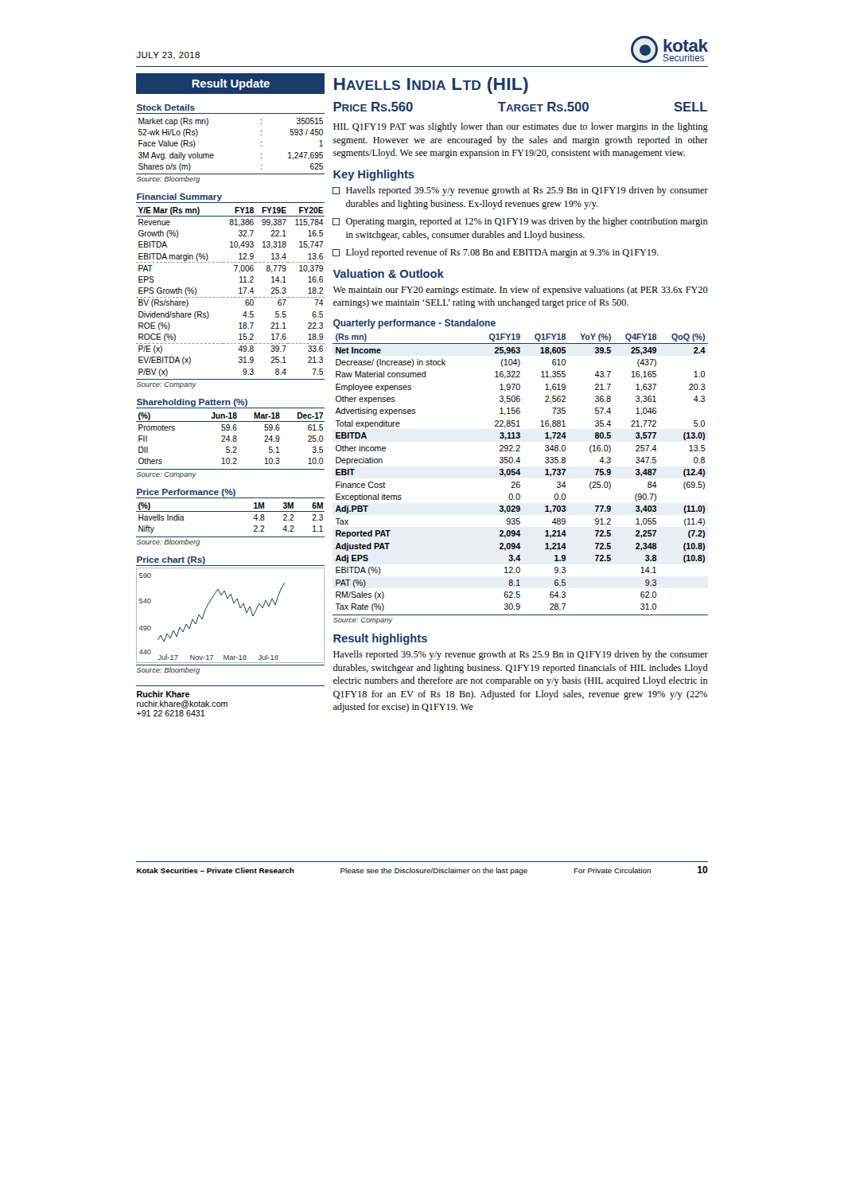JULY 23, 2018
kotak Securities
Result Update
Stock Details
| Market cap (Rs mn) | : | 350515 |
| 52-wk Hi/Lo (Rs) | : | 593 / 450 |
| Face Value (Rs) | : | 1 |
| 3M Avg. daily volume | : | 1,247,695 |
| Shares o/s (m) | : | 625 |
Source: Bloomberg
Financial Summary
| Y/E Mar (Rs mn) | FY18 | FY19E | FY20E |
| --- | --- | --- | --- |
| Revenue | 81,386 | 99,387 | 115,784 |
| Growth (%) | 32.7 | 22.1 | 16.5 |
| EBITDA | 10,493 | 13,318 | 15,747 |
| EBITDA margin (%) | 12.9 | 13.4 | 13.6 |
| PAT | 7,006 | 8,779 | 10,379 |
| EPS | 11.2 | 14.1 | 16.6 |
| EPS Growth (%) | 17.4 | 25.3 | 18.2 |
| BV (Rs/share) | 60 | 67 | 74 |
| Dividend/share (Rs) | 4.5 | 5.5 | 6.5 |
| ROE (%) | 18.7 | 21.1 | 22.3 |
| ROCE (%) | 15.2 | 17.6 | 18.9 |
| P/E (x) | 49.8 | 39.7 | 33.6 |
| EV/EBITDA (x) | 31.9 | 25.1 | 21.3 |
| P/BV (x) | 9.3 | 8.4 | 7.5 |
Source: Company
Shareholding Pattern (%)
| (%) | Jun-18 | Mar-18 | Dec-17 |
| --- | --- | --- | --- |
| Promoters | 59.6 | 59.6 | 61.5 |
| FII | 24.8 | 24.9 | 25.0 |
| DII | 5.2 | 5.1 | 3.5 |
| Others | 10.2 | 10.3 | 10.0 |
Source: Company
Price Performance (%)
| (%) | 1M | 3M | 6M |
| --- | --- | --- | --- |
| Havells India | 4.8 | 2.2 | 2.3 |
| Nifty | 2.2 | 4.2 | 1.1 |
Source: Bloomberg
Price chart (Rs)
590 540 490 440 Jul-17 Nov-17 Mar-18 Jul-18
Source: Bloomberg
Ruchir Khare
ruchir.khare@kotak.com
+91 22 6218 6431
HAVELLS INDIA LTD (HIL)
PRICE RS.560 TARGET RS.500 SELL
HIL Q1FY19 PAT was slightly lower than our estimates due to lower margins in the lighting segment. However we are encouraged by the sales and margin growth reported in other segments/Lloyd. We see margin expansion in FY19/20, consistent with management view.
Key Highlights
Havells reported 39.5% y/y revenue growth at Rs 25.9 Bn in Q1FY19 driven by consumer durables and lighting business. Ex-lloyd revenues grew 19% y/y.
Operating margin, reported at 12% in Q1FY19 was driven by the higher contribution margin in switchgear, cables, consumer durables and Lloyd business.
Lloyd reported revenue of Rs 7.08 Bn and EBITDA margin at 9.3% in Q1FY19.
Valuation & Outlook
We maintain our FY20 earnings estimate. In view of expensive valuations (at PER 33.6x FY20 earnings) we maintain ‘SELL’ rating with unchanged target price of Rs 500.
Quarterly performance - Standalone
| (Rs mn) | Q1FY19 | Q1FY18 | YoY (%) | Q4FY18 | QoQ (%) |
| --- | --- | --- | --- | --- | --- |
| Net Income | 25,963 | 18,605 | 39.5 | 25,349 | 2.4 |
| Decrease/ (Increase) in stock | (104) | 610 | | (437) | |
| Raw Material consumed | 16,322 | 11,355 | 43.7 | 16,165 | 1.0 |
| Employee expenses | 1,970 | 1,619 | 21.7 | 1,637 | 20.3 |
| Other expenses | 3,506 | 2,562 | 36.8 | 3,361 | 4.3 |
| Advertising expenses | 1,156 | 735 | 57.4 | 1,046 | |
| Total expenditure | 22,851 | 16,881 | 35.4 | 21,772 | 5.0 |
| EBITDA | 3,113 | 1,724 | 80.5 | 3,577 | (13.0) |
| Other income | 292.2 | 348.0 | (16.0) | 257.4 | 13.5 |
| Depreciation | 350.4 | 335.8 | 4.3 | 347.5 | 0.8 |
| EBIT | 3,054 | 1,737 | 75.9 | 3,487 | (12.4) |
| Finance Cost | 26 | 34 | (25.0) | 84 | (69.5) |
| Exceptional items | 0.0 | 0.0 | | (90.7) | |
| Adj.PBT | 3,029 | 1,703 | 77.9 | 3,403 | (11.0) |
| Tax | 935 | 489 | 91.2 | 1,055 | (11.4) |
| Reported PAT | 2,094 | 1,214 | 72.5 | 2,257 | (7.2) |
| Adjusted PAT | 2,094 | 1,214 | 72.5 | 2,348 | (10.8) |
| Adj EPS | 3.4 | 1.9 | 72.5 | 3.8 | (10.8) |
| EBITDA (%) | 12.0 | 9.3 | | 14.1 | |
| PAT (%) | 8.1 | 6.5 | | 9.3 | |
| RM/Sales (x) | 62.5 | 64.3 | | 62.0 | |
| Tax Rate (%) | 30.9 | 28.7 | | 31.0 | |
Source: Company
Result highlights
Havells reported 39.5% y/y revenue growth at Rs 25.9 Bn in Q1FY19 driven by the consumer durables, switchgear and lighting business. Q1FY19 reported financials of HIL includes Lloyd electric numbers and therefore are not comparable on y/y basis (HIL acquired Lloyd electric in Q1FY18 for an EV of Rs 18 Bn). Adjusted for Lloyd sales, revenue grew 19% y/y (22% adjusted for excise) in Q1FY19. We
Kotak Securities – Private Client Research Please see the Disclosure/Disclaimer on the last page For Private Circulation 10